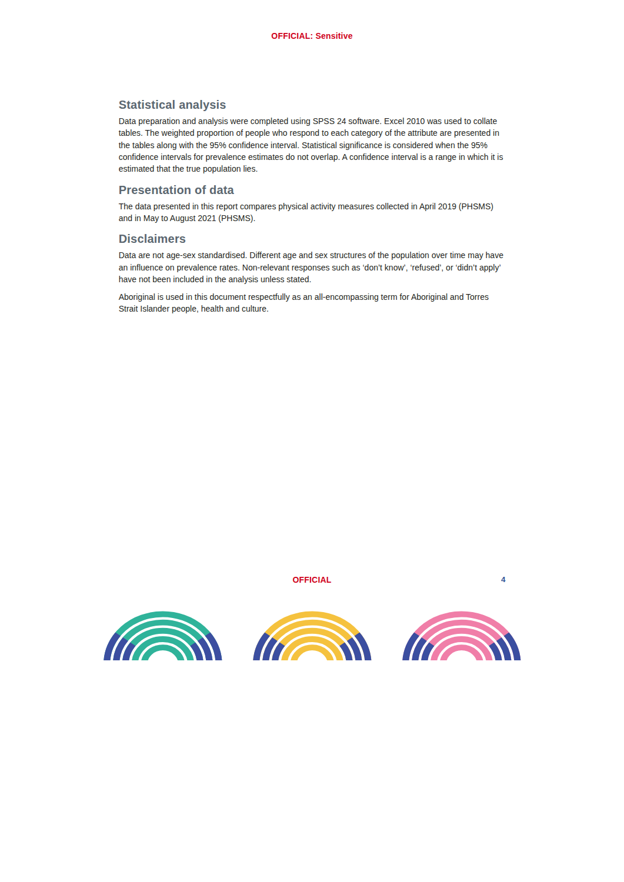OFFICIAL: Sensitive
Statistical analysis
Data preparation and analysis were completed using SPSS 24 software. Excel 2010 was used to collate tables. The weighted proportion of people who respond to each category of the attribute are presented in the tables along with the 95% confidence interval. Statistical significance is considered when the 95% confidence intervals for prevalence estimates do not overlap. A confidence interval is a range in which it is estimated that the true population lies.
Presentation of data
The data presented in this report compares physical activity measures collected in April 2019 (PHSMS) and in May to August 2021 (PHSMS).
Disclaimers
Data are not age-sex standardised. Different age and sex structures of the population over time may have an influence on prevalence rates. Non-relevant responses such as ‘don’t know’, ‘refused’, or ‘didn’t apply’ have not been included in the analysis unless stated.
Aboriginal is used in this document respectfully as an all-encompassing term for Aboriginal and Torres Strait Islander people, health and culture.
OFFICIAL 4